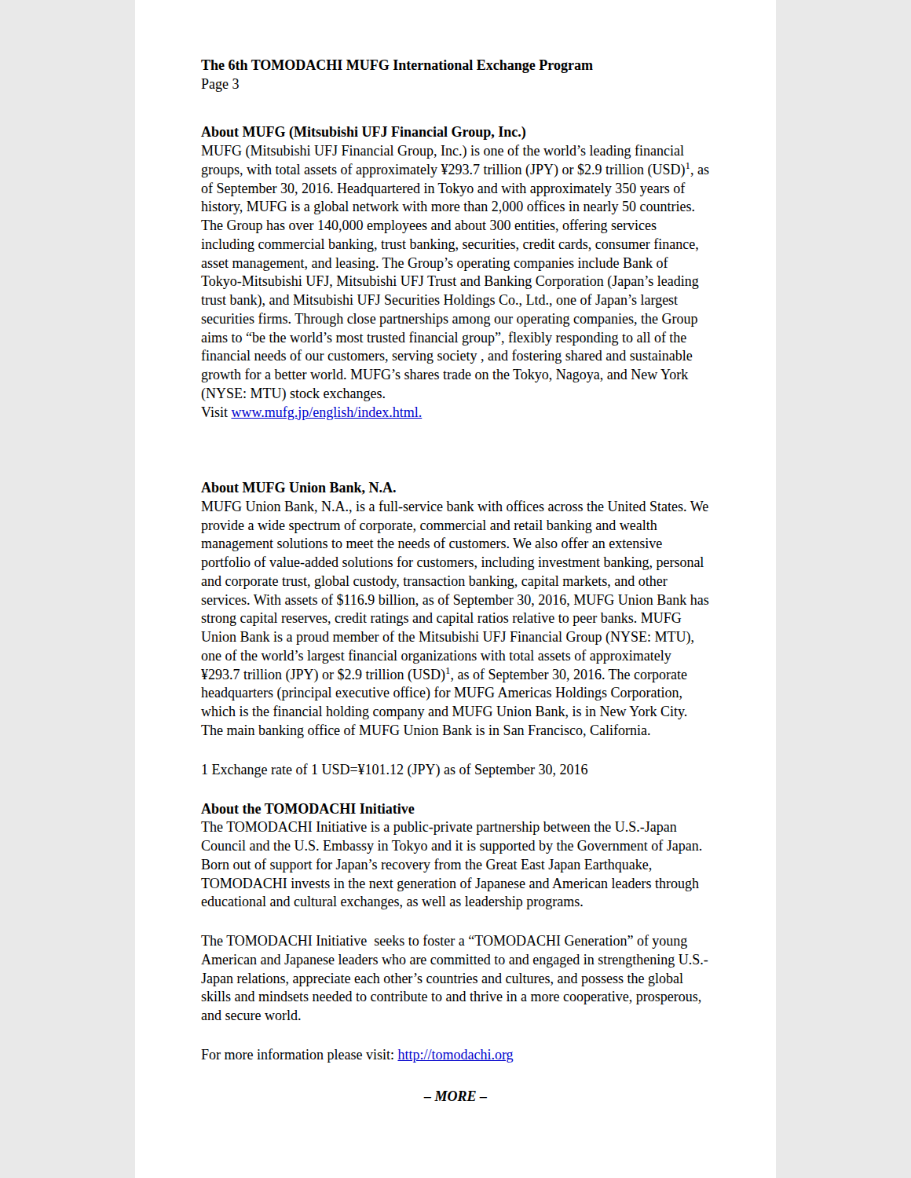The 6th TOMODACHI MUFG International Exchange Program
Page 3
About MUFG (Mitsubishi UFJ Financial Group, Inc.)
MUFG (Mitsubishi UFJ Financial Group, Inc.) is one of the world’s leading financial groups, with total assets of approximately ¥293.7 trillion (JPY) or $2.9 trillion (USD)1, as of September 30, 2016. Headquartered in Tokyo and with approximately 350 years of history, MUFG is a global network with more than 2,000 offices in nearly 50 countries. The Group has over 140,000 employees and about 300 entities, offering services including commercial banking, trust banking, securities, credit cards, consumer finance, asset management, and leasing. The Group’s operating companies include Bank of Tokyo-Mitsubishi UFJ, Mitsubishi UFJ Trust and Banking Corporation (Japan’s leading trust bank), and Mitsubishi UFJ Securities Holdings Co., Ltd., one of Japan’s largest securities firms. Through close partnerships among our operating companies, the Group aims to “be the world’s most trusted financial group”, flexibly responding to all of the financial needs of our customers, serving society , and fostering shared and sustainable growth for a better world. MUFG’s shares trade on the Tokyo, Nagoya, and New York (NYSE: MTU) stock exchanges.
Visit www.mufg.jp/english/index.html.
About MUFG Union Bank, N.A.
MUFG Union Bank, N.A., is a full-service bank with offices across the United States. We provide a wide spectrum of corporate, commercial and retail banking and wealth management solutions to meet the needs of customers. We also offer an extensive portfolio of value-added solutions for customers, including investment banking, personal and corporate trust, global custody, transaction banking, capital markets, and other services. With assets of $116.9 billion, as of September 30, 2016, MUFG Union Bank has strong capital reserves, credit ratings and capital ratios relative to peer banks. MUFG Union Bank is a proud member of the Mitsubishi UFJ Financial Group (NYSE: MTU), one of the world’s largest financial organizations with total assets of approximately ¥293.7 trillion (JPY) or $2.9 trillion (USD)1, as of September 30, 2016. The corporate headquarters (principal executive office) for MUFG Americas Holdings Corporation, which is the financial holding company and MUFG Union Bank, is in New York City. The main banking office of MUFG Union Bank is in San Francisco, California.
1 Exchange rate of 1 USD=¥101.12 (JPY) as of September 30, 2016
About the TOMODACHI Initiative
The TOMODACHI Initiative is a public-private partnership between the U.S.-Japan Council and the U.S. Embassy in Tokyo and it is supported by the Government of Japan. Born out of support for Japan’s recovery from the Great East Japan Earthquake, TOMODACHI invests in the next generation of Japanese and American leaders through educational and cultural exchanges, as well as leadership programs.
The TOMODACHI Initiative seeks to foster a “TOMODACHI Generation” of young American and Japanese leaders who are committed to and engaged in strengthening U.S.-Japan relations, appreciate each other’s countries and cultures, and possess the global skills and mindsets needed to contribute to and thrive in a more cooperative, prosperous, and secure world.
For more information please visit: http://tomodachi.org
– MORE –